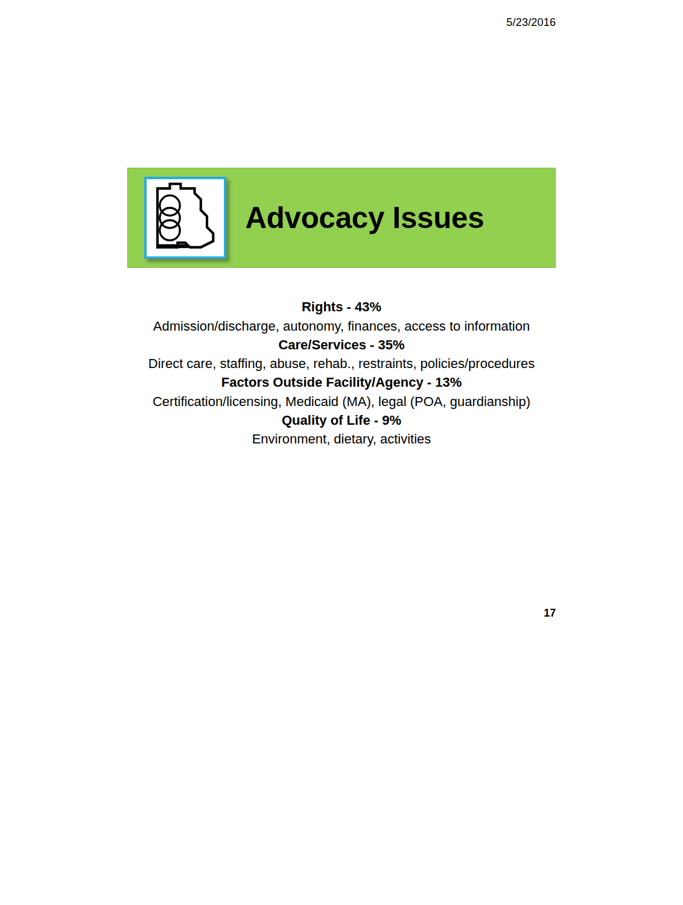5/23/2016
Advocacy Issues
Rights - 43%
Admission/discharge, autonomy, finances, access to information
Care/Services - 35%
Direct care, staffing, abuse, rehab., restraints, policies/procedures
Factors Outside Facility/Agency - 13%
Certification/licensing, Medicaid (MA), legal (POA, guardianship)
Quality of Life - 9%
Environment, dietary, activities
17